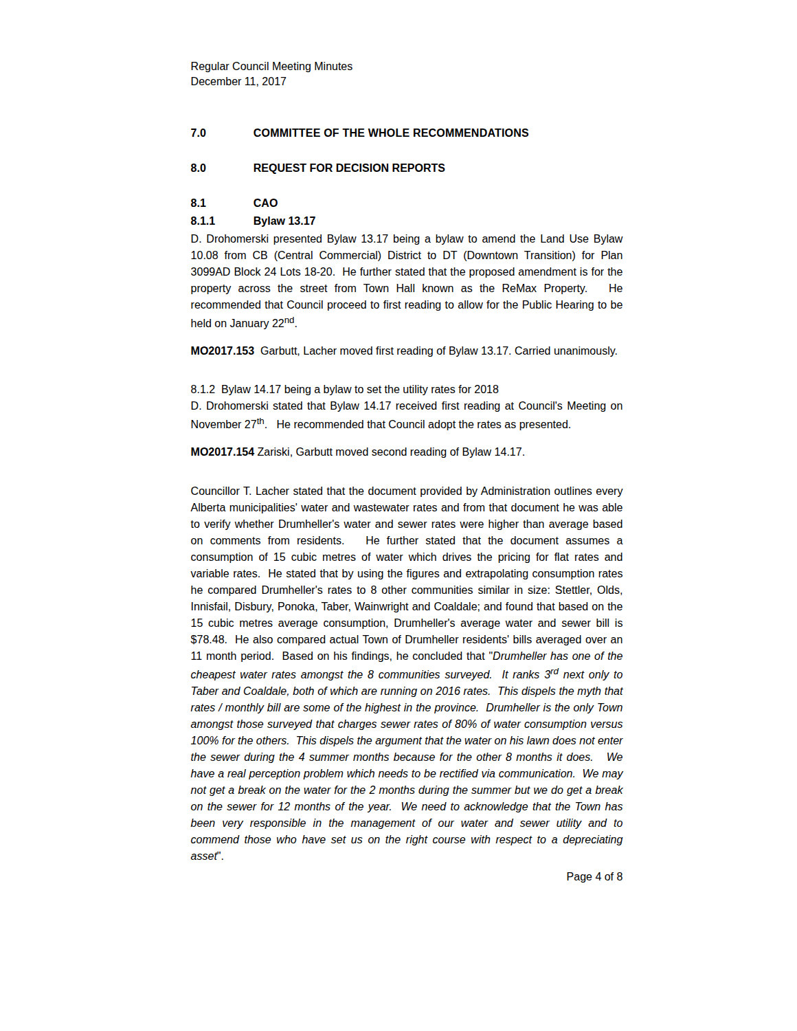Regular Council Meeting Minutes
December 11, 2017
7.0
COMMITTEE OF THE WHOLE RECOMMENDATIONS
8.0
REQUEST FOR DECISION REPORTS
8.1
CAO
8.1.1
Bylaw 13.17
D. Drohomerski presented Bylaw 13.17 being a bylaw to amend the Land Use Bylaw 10.08 from CB (Central Commercial) District to DT (Downtown Transition) for Plan 3099AD Block 24 Lots 18-20. He further stated that the proposed amendment is for the property across the street from Town Hall known as the ReMax Property. He recommended that Council proceed to first reading to allow for the Public Hearing to be held on January 22nd.
MO2017.153 Garbutt, Lacher moved first reading of Bylaw 13.17. Carried unanimously.
8.1.2 Bylaw 14.17 being a bylaw to set the utility rates for 2018
D. Drohomerski stated that Bylaw 14.17 received first reading at Council's Meeting on November 27th. He recommended that Council adopt the rates as presented.
MO2017.154 Zariski, Garbutt moved second reading of Bylaw 14.17.
Councillor T. Lacher stated that the document provided by Administration outlines every Alberta municipalities' water and wastewater rates and from that document he was able to verify whether Drumheller's water and sewer rates were higher than average based on comments from residents. He further stated that the document assumes a consumption of 15 cubic metres of water which drives the pricing for flat rates and variable rates. He stated that by using the figures and extrapolating consumption rates he compared Drumheller's rates to 8 other communities similar in size: Stettler, Olds, Innisfail, Disbury, Ponoka, Taber, Wainwright and Coaldale; and found that based on the 15 cubic metres average consumption, Drumheller's average water and sewer bill is $78.48. He also compared actual Town of Drumheller residents' bills averaged over an 11 month period. Based on his findings, he concluded that "Drumheller has one of the cheapest water rates amongst the 8 communities surveyed. It ranks 3rd next only to Taber and Coaldale, both of which are running on 2016 rates. This dispels the myth that rates / monthly bill are some of the highest in the province. Drumheller is the only Town amongst those surveyed that charges sewer rates of 80% of water consumption versus 100% for the others. This dispels the argument that the water on his lawn does not enter the sewer during the 4 summer months because for the other 8 months it does. We have a real perception problem which needs to be rectified via communication. We may not get a break on the water for the 2 months during the summer but we do get a break on the sewer for 12 months of the year. We need to acknowledge that the Town has been very responsible in the management of our water and sewer utility and to commend those who have set us on the right course with respect to a depreciating asset".
Page 4 of 8